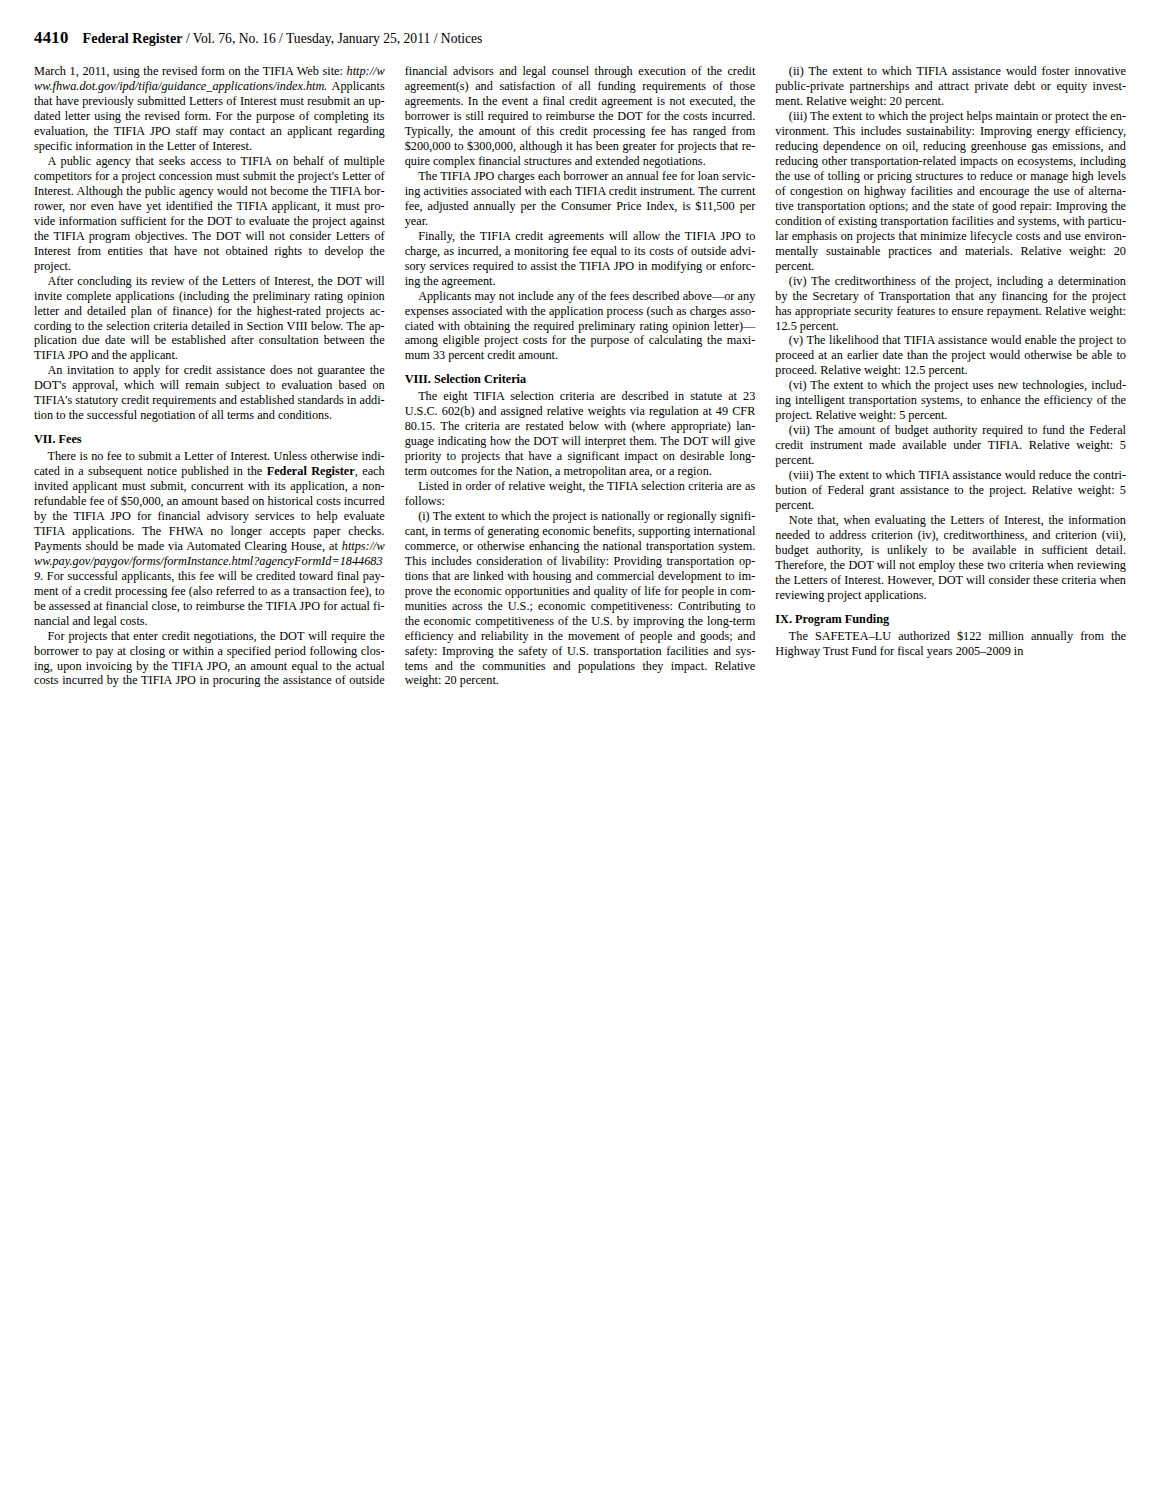4410 Federal Register / Vol. 76, No. 16 / Tuesday, January 25, 2011 / Notices
March 1, 2011, using the revised form on the TIFIA Web site: http://www.fhwa.dot.gov/ipd/tifia/guidance_applications/index.htm. Applicants that have previously submitted Letters of Interest must resubmit an updated letter using the revised form. For the purpose of completing its evaluation, the TIFIA JPO staff may contact an applicant regarding specific information in the Letter of Interest.
A public agency that seeks access to TIFIA on behalf of multiple competitors for a project concession must submit the project's Letter of Interest. Although the public agency would not become the TIFIA borrower, nor even have yet identified the TIFIA applicant, it must provide information sufficient for the DOT to evaluate the project against the TIFIA program objectives. The DOT will not consider Letters of Interest from entities that have not obtained rights to develop the project.
After concluding its review of the Letters of Interest, the DOT will invite complete applications (including the preliminary rating opinion letter and detailed plan of finance) for the highest-rated projects according to the selection criteria detailed in Section VIII below. The application due date will be established after consultation between the TIFIA JPO and the applicant.
An invitation to apply for credit assistance does not guarantee the DOT's approval, which will remain subject to evaluation based on TIFIA's statutory credit requirements and established standards in addition to the successful negotiation of all terms and conditions.
VII. Fees
There is no fee to submit a Letter of Interest. Unless otherwise indicated in a subsequent notice published in the Federal Register, each invited applicant must submit, concurrent with its application, a non-refundable fee of $50,000, an amount based on historical costs incurred by the TIFIA JPO for financial advisory services to help evaluate TIFIA applications. The FHWA no longer accepts paper checks. Payments should be made via Automated Clearing House, at https://www.pay.gov/paygov/forms/formInstance.html?agencyFormId=18446839. For successful applicants, this fee will be credited toward final payment of a credit processing fee (also referred to as a transaction fee), to be assessed at financial close, to reimburse the TIFIA JPO for actual financial and legal costs.
For projects that enter credit negotiations, the DOT will require the borrower to pay at closing or within a specified period following closing, upon invoicing by the TIFIA JPO, an amount equal to the actual costs incurred by the TIFIA JPO in procuring the assistance of outside financial advisors and legal counsel through execution of the credit agreement(s) and satisfaction of all funding requirements of those agreements. In the event a final credit agreement is not executed, the borrower is still required to reimburse the DOT for the costs incurred. Typically, the amount of this credit processing fee has ranged from $200,000 to $300,000, although it has been greater for projects that require complex financial structures and extended negotiations.
The TIFIA JPO charges each borrower an annual fee for loan servicing activities associated with each TIFIA credit instrument. The current fee, adjusted annually per the Consumer Price Index, is $11,500 per year.
Finally, the TIFIA credit agreements will allow the TIFIA JPO to charge, as incurred, a monitoring fee equal to its costs of outside advisory services required to assist the TIFIA JPO in modifying or enforcing the agreement.
Applicants may not include any of the fees described above—or any expenses associated with the application process (such as charges associated with obtaining the required preliminary rating opinion letter)—among eligible project costs for the purpose of calculating the maximum 33 percent credit amount.
VIII. Selection Criteria
The eight TIFIA selection criteria are described in statute at 23 U.S.C. 602(b) and assigned relative weights via regulation at 49 CFR 80.15. The criteria are restated below with (where appropriate) language indicating how the DOT will interpret them. The DOT will give priority to projects that have a significant impact on desirable long-term outcomes for the Nation, a metropolitan area, or a region.
Listed in order of relative weight, the TIFIA selection criteria are as follows:
(i) The extent to which the project is nationally or regionally significant, in terms of generating economic benefits, supporting international commerce, or otherwise enhancing the national transportation system. This includes consideration of livability: Providing transportation options that are linked with housing and commercial development to improve the economic opportunities and quality of life for people in communities across the U.S.; economic competitiveness: Contributing to the economic competitiveness of the U.S. by improving the long-term efficiency and reliability in the movement of people and goods; and safety: Improving the safety of U.S. transportation facilities and systems and the communities and populations they impact. Relative weight: 20 percent.
(ii) The extent to which TIFIA assistance would foster innovative public-private partnerships and attract private debt or equity investment. Relative weight: 20 percent.
(iii) The extent to which the project helps maintain or protect the environment. This includes sustainability: Improving energy efficiency, reducing dependence on oil, reducing greenhouse gas emissions, and reducing other transportation-related impacts on ecosystems, including the use of tolling or pricing structures to reduce or manage high levels of congestion on highway facilities and encourage the use of alternative transportation options; and the state of good repair: Improving the condition of existing transportation facilities and systems, with particular emphasis on projects that minimize lifecycle costs and use environmentally sustainable practices and materials. Relative weight: 20 percent.
(iv) The creditworthiness of the project, including a determination by the Secretary of Transportation that any financing for the project has appropriate security features to ensure repayment. Relative weight: 12.5 percent.
(v) The likelihood that TIFIA assistance would enable the project to proceed at an earlier date than the project would otherwise be able to proceed. Relative weight: 12.5 percent.
(vi) The extent to which the project uses new technologies, including intelligent transportation systems, to enhance the efficiency of the project. Relative weight: 5 percent.
(vii) The amount of budget authority required to fund the Federal credit instrument made available under TIFIA. Relative weight: 5 percent.
(viii) The extent to which TIFIA assistance would reduce the contribution of Federal grant assistance to the project. Relative weight: 5 percent.
Note that, when evaluating the Letters of Interest, the information needed to address criterion (iv), creditworthiness, and criterion (vii), budget authority, is unlikely to be available in sufficient detail. Therefore, the DOT will not employ these two criteria when reviewing the Letters of Interest. However, DOT will consider these criteria when reviewing project applications.
IX. Program Funding
The SAFETEA–LU authorized $122 million annually from the Highway Trust Fund for fiscal years 2005–2009 in